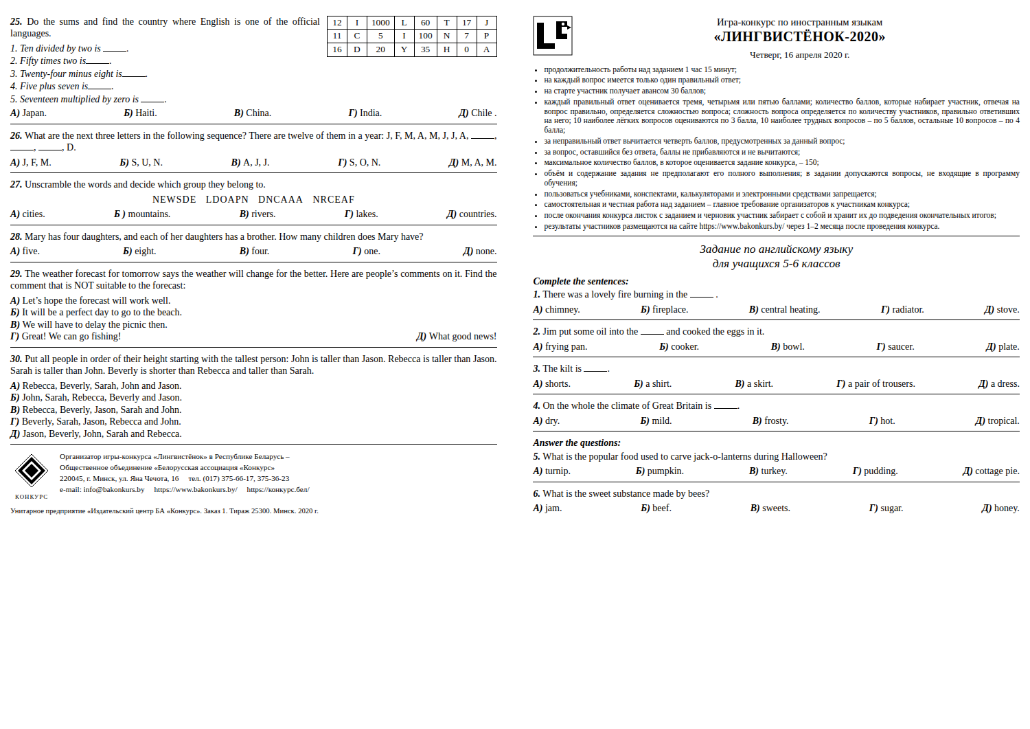25. Do the sums and find the country where English is one of the official languages.
1. Ten divided by two is .
2. Fifty times two is .
3. Twenty-four minus eight is .
4. Five plus seven is .
5. Seventeen multiplied by zero is .
| 12 | I | 1000 | L | 60 | T | 17 | J |
| 11 | C | 5 | I | 100 | N | 7 | P |
| 16 | D | 20 | Y | 35 | H | 0 | A |
A) Japan. Б) Haiti. В) China. Г) India. Д) Chile .
26. What are the next three letters in the following sequence? There are twelve of them in a year: J, F, M, A, M, J, J, A, , , , D.
A) J, F, M. Б) S, U, N. В) A, J, J. Г) S, O, N. Д) M, A, M.
27. Unscramble the words and decide which group they belong to.
NEWSDE LDOAPN DNCAAA NRCEAF
A) cities. Б ) mountains. В) rivers. Г) lakes. Д) countries.
28. Mary has four daughters, and each of her daughters has a brother. How many children does Mary have?
A) five. Б) eight. В) four. Г) one. Д) none.
29. The weather forecast for tomorrow says the weather will change for the better. Here are people’s comments on it. Find the comment that is NOT suitable to the forecast:
A) Let’s hope the forecast will work well. Б) It will be a perfect day to go to the beach. В) We will have to delay the picnic then. Г) Great! We can go fishing! Д) What good news!
30. Put all people in order of their height starting with the tallest person: John is taller than Jason. Rebecca is taller than Jason. Sarah is taller than John. Beverly is shorter than Rebecca and taller than Sarah.
A) Rebecca, Beverly, Sarah, John and Jason. Б) John, Sarah, Rebecca, Beverly and Jason. В) Rebecca, Beverly, Jason, Sarah and John. Г) Beverly, Sarah, Jason, Rebecca and John. Д) Jason, Beverly, John, Sarah and Rebecca.
КОНКУРС
Организатор игры-конкурса «Лингвистёнок» в Республике Беларусь –
Общественное объединение «Белорусская ассоциация «Конкурс»
220045, г. Минск, ул. Яна Чечота, 16 тел. (017) 375-66-17, 375-36-23
e-mail: info@bakonkurs.by https://www.bakonkurs.by/ https://конкурс.бел/
Унитарное предприятие «Издательский центр БА «Конкурс». Заказ 1. Тираж 25300. Минск. 2020 г.
Игра-конкурс по иностранным языкам
«ЛИНГВИСТЁНОК-2020»
Четверг, 16 апреля 2020 г.
продолжительность работы над заданием 1 час 15 минут;
на каждый вопрос имеется только один правильный ответ;
на старте участник получает авансом 30 баллов;
каждый правильный ответ оценивается тремя, четырьмя или пятью баллами; количество баллов, которые набирает участник, отвечая на вопрос правильно, определяется сложностью вопроса; сложность вопроса определяется по количеству участников, правильно ответивших на него; 10 наиболее лёгких вопросов оцениваются по 3 балла, 10 наиболее трудных вопросов – по 5 баллов, остальные 10 вопросов – по 4 балла;
за неправильный ответ вычитается четверть баллов, предусмотренных за данный вопрос;
за вопрос, оставшийся без ответа, баллы не прибавляются и не вычитаются;
максимальное количество баллов, в которое оценивается задание конкурса, – 150;
объём и содержание задания не предполагают его полного выполнения; в задании допускаются вопросы, не входящие в программу обучения;
пользоваться учебниками, конспектами, калькуляторами и электронными средствами запрещается;
самостоятельная и честная работа над заданием – главное требование организаторов к участникам конкурса;
после окончания конкурса листок с заданием и черновик участник забирает с собой и хранит их до подведения окончательных итогов;
результаты участников размещаются на сайте https://www.bakonkurs.by/ через 1–2 месяца после проведения конкурса.
Задание по английскому языку
для учащихся 5-6 классов
Complete the sentences:
1. There was a lovely fire burning in the .
A) chimney. Б) fireplace. В) central heating. Г) radiator. Д) stove.
2. Jim put some oil into the and cooked the eggs in it.
A) frying pan. Б) cooker. В) bowl. Г) saucer. Д) plate.
3. The kilt is .
A) shorts. Б) a shirt. В) a skirt. Г) a pair of trousers. Д) a dress.
4. On the whole the climate of Great Britain is .
A) dry. Б) mild. В) frosty. Г) hot. Д) tropical.
Answer the questions:
5. What is the popular food used to carve jack-o-lanterns during Halloween?
A) turnip. Б) pumpkin. В) turkey. Г) pudding. Д) cottage pie.
6. What is the sweet substance made by bees?
A) jam. Б) beef. В) sweets. Г) sugar. Д) honey.